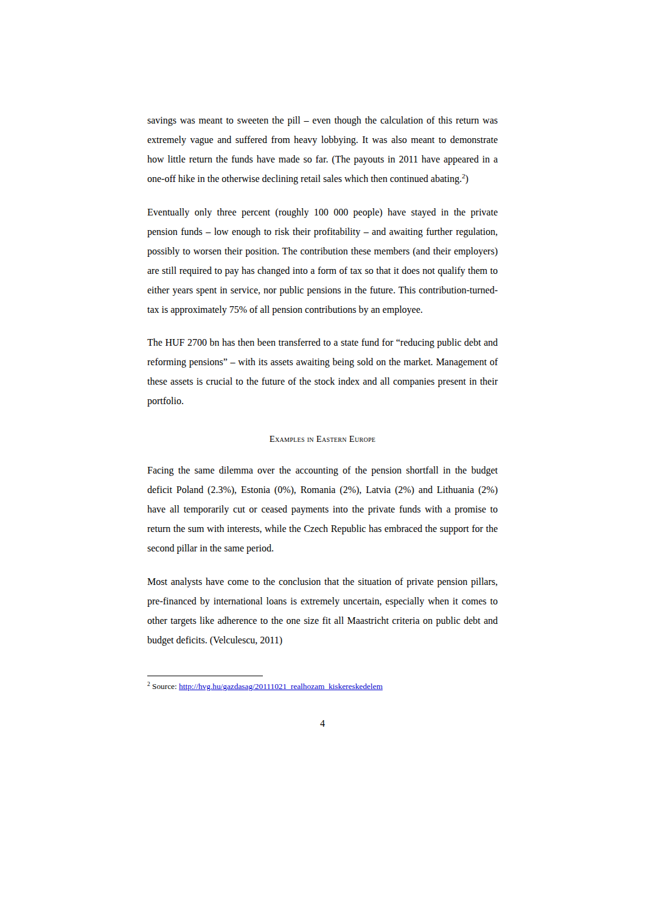savings was meant to sweeten the pill – even though the calculation of this return was extremely vague and suffered from heavy lobbying. It was also meant to demonstrate how little return the funds have made so far. (The payouts in 2011 have appeared in a one-off hike in the otherwise declining retail sales which then continued abating.2)
Eventually only three percent (roughly 100 000 people) have stayed in the private pension funds – low enough to risk their profitability – and awaiting further regulation, possibly to worsen their position. The contribution these members (and their employers) are still required to pay has changed into a form of tax so that it does not qualify them to either years spent in service, nor public pensions in the future. This contribution-turned-tax is approximately 75% of all pension contributions by an employee.
The HUF 2700 bn has then been transferred to a state fund for “reducing public debt and reforming pensions” – with its assets awaiting being sold on the market. Management of these assets is crucial to the future of the stock index and all companies present in their portfolio.
Examples in Eastern Europe
Facing the same dilemma over the accounting of the pension shortfall in the budget deficit Poland (2.3%), Estonia (0%), Romania (2%), Latvia (2%) and Lithuania (2%) have all temporarily cut or ceased payments into the private funds with a promise to return the sum with interests, while the Czech Republic has embraced the support for the second pillar in the same period.
Most analysts have come to the conclusion that the situation of private pension pillars, pre-financed by international loans is extremely uncertain, especially when it comes to other targets like adherence to the one size fit all Maastricht criteria on public debt and budget deficits. (Velculescu, 2011)
2 Source: http://hvg.hu/gazdasag/20111021_realhozam_kiskereskedelem
4